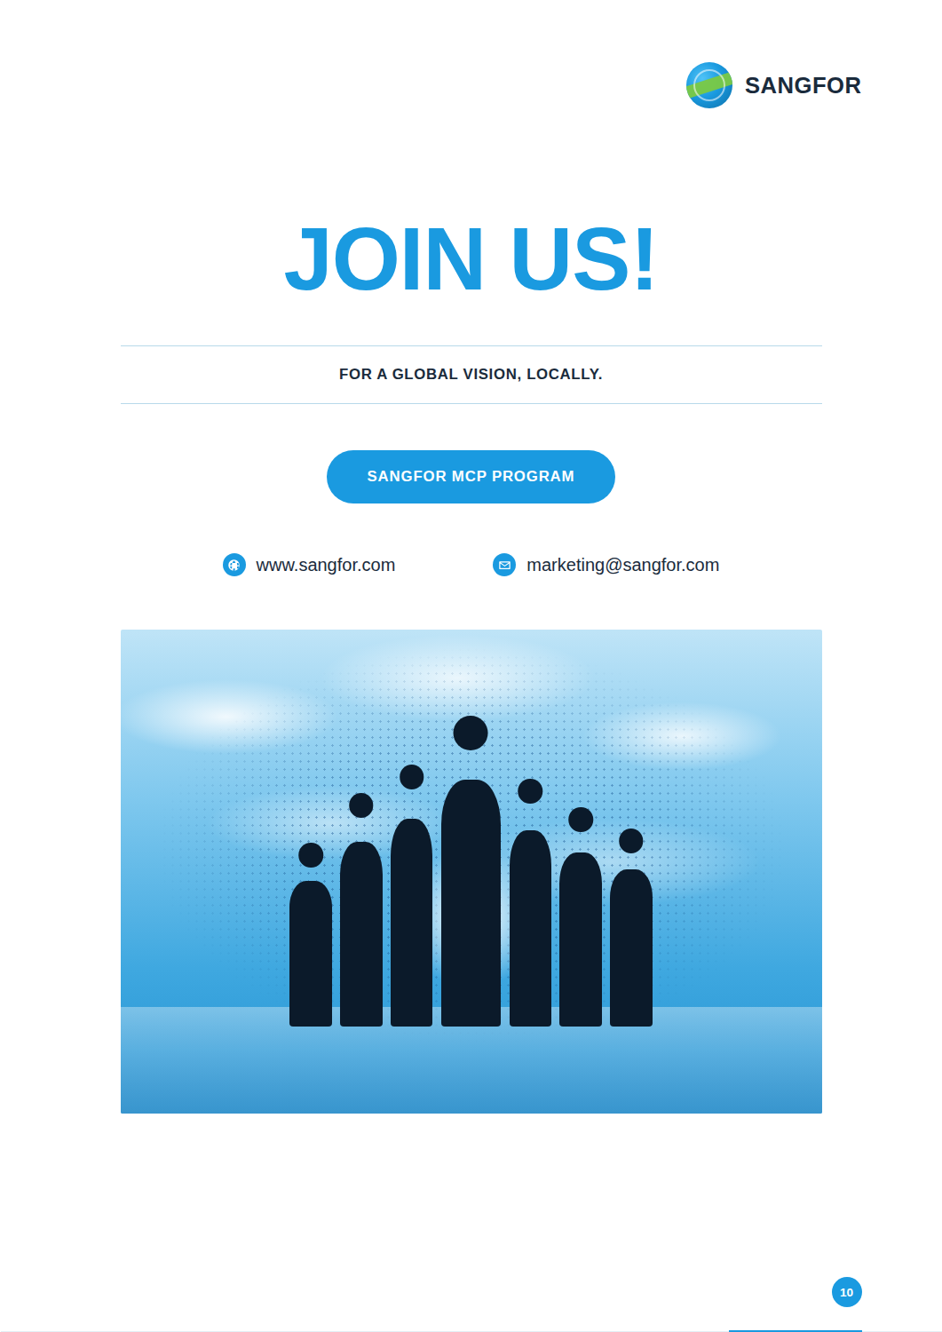SANGFOR
JOIN US!
For a global vision, locally.
SANGFOR MCP PROGRAM
www.sangfor.com
marketing@sangfor.com
10